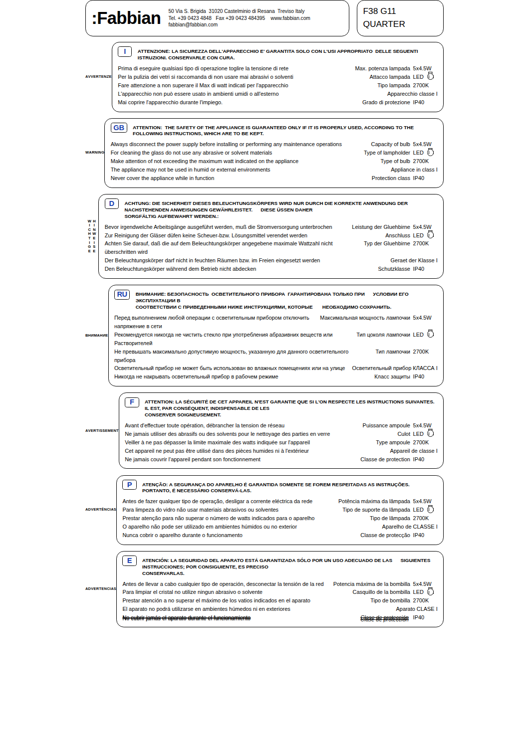: Fabbian
50 Via S. Brigida 31020 Castelminio di Resana Treviso Italy
Tel. +39 0423 4848 Fax +39 0423 484395 www.fabbian.com
fabbian@fabbian.com
F38 G11
QUARTER
AVVERTENZE
I
ATTENZIONE: LA SICUREZZA DELL'APPARECCHIO E' GARANTITA SOLO CON L'USI APPROPRIATO DELLE SEGUENTI ISTRUZIONI. CONSERVARLE CON CURA.
Prima di eseguire qualsiasi tipo di operazione toglire la tensione di rete
Max. potenza lampada 5x4.5W
Per la pulizia dei vetri si raccomanda di non usare mai abrasivi o solventi
Attacco lampada LED
Fare attenzione a non superare il Max di watt indicati per l'apparecchio
Tipo lampada 2700K
L'apparecchio non può essere usato in ambienti umidi o all'esterno
Apparecchio classe I
Mai coprire l'apparecchio durante l'impiego.
Grado di protezione IP40
WARNING
GB
ATTENTION: THE SAFETY OF THE APPLIANCE IS GUARANTEED ONLY IF IT IS PROPERLY USED, ACCORDING TO THE FOLLOWING INSTRUCTIONS, WHICH ARE TO BE KEPT.
Always disconnect the power supply before installing or performing any maintenance operations
Capacity of bulb 5x4.5W
For cleaning the glass do not use any abrasive or solvent materials
Type of lampholder LED
Make attention of not exceeding the maximum watt indicated on the appliance
Type of bulb 2700K
The appliance may not be used in humid or external environments
Appliance in class I
Never cover the appliance while in function
Protection class IP40
WICHTIGE
HINWEISE
D
ACHTUNG: DIE SICHERHEIT DIESES BELEUCHTUNGSKÖRPERS WIRD NUR DURCH DIE KORREKTE ANWENDUNG DER NACHSTEHENDEN ANWEISUNGEN GEWÄHRLEISTET. DIESE ÜSSEN DAHER SORGFÄLTIG AUFBEWAHRT WERDEN.:
Bevor irgendwelche Arbeitsgänge ausgeführt werden, muß die Stromversorgung unterbrochen
Leistung der Gluehbirne 5x4.5W
Zur Reinigung der Gläser düfen keine Scheuer-bzw. Lösungsmittel verendet werden
Anschluss LED
Achten Sie darauf, daß die auf dem Beleuchtungskörper angegebene maximale Wattzahl nicht überschritten wird
Typ der Gluehbirne 2700K
Der Beleuchtungskörper darf nicht in feuchten Räumen bzw. im Freien eingesetzt werden
Geraet der Klasse I
Den Beleuchtungskörper während dem Betrieb nicht abdecken
Schutzklasse IP40
ВНИМАНИЕ
RU
ВНИМАНИЕ: БЕЗОПАСНОСТЬ ОСВЕТИТЕЛЬНОГО ПРИБОРА ГАРАНТИРОВАНА ТОЛЬКО ПРИ УСЛОВИИ ЕГО ЭКСПЛУАТАЦИИ В СООТВЕТСТВИИ С ПРИВЕДЕННЫМИ НИЖЕ ИНСТРУКЦИЯМИ, КОТОРЫЕ НЕОБХОДИМО СОХРАНИТЬ.
Перед выполнением любой операции с осветительным прибором отключить напряжение в сети
Максимальная мощность лампочки 5x4.5W
Рекомендуется никогда не чистить стекло при употребления абразивних веществ или Растворителей
Тип цоколя лампочки LED
Не превышать максимально допустимую мощность, указанную для данного осветительного прибора
Тип лампочки 2700K
Осветительный прибор не может быть использован во влажных помещениях или на улице
Осветительный прибор КЛАССА I
Никогда не накрывать осветительный прибор в рабочем режиме
Класс защиты IP40
AVERTISSEMENT
F
ATTENTION: LA SÉCURITÉ DE CET APPAREIL N'EST GARANTIE QUE SI L'ON RESPECTE LES INSTRUCTIONS SUIVANTES. IL EST, PAR CONSÉQUENT, INDISPENSABLE DE LES CONSERVER SOIGNEUSEMENT.
Avant d'effectuer toute opération, débrancher la tension de réseau
Puissance ampoule 5x4.5W
Ne jamais utiliser des abrasifs ou des solvents pour le nettoyage des parties en verre
Culot LED
Veiller à ne pas dépasser la limite maximale des watts indiquée sur l'appareil
Type ampoule 2700K
Cet appareil ne peut pas être utilisé dans des pièces humides ni à l'extérieur
Appareil de classe I
Ne jamais couvrir l'appareil pendant son fonctionnement
Classe de protection IP40
ADVERTÊNCIAS
P
ATENÇÃO: A SEGURANÇA DO APARELHO É GARANTIDA SOMENTE SE FOREM RESPEITADAS AS INSTRUÇÕES. PORTANTO, É NECESSÁRIO CONSERVÁ-LAS.
Antes de fazer qualquer tipo de operação, desligar a corrente eléctrica da rede
Potência máxima da lâmpada 5x4.5W
Para limpeza do vidro não usar materiais abrasivos ou solventes
Tipo de suporte da lâmpada LED
Prestar atenção para não superar o número de watts indicados para o aparelho
Tipo de lâmpada 2700K
O aparelho não pode ser utilizado em ambientes húmidos ou no exterior
Aparelho de CLASSE I
Nunca cobrir o aparelho durante o funcionamento
Classe de protecção IP40
ADVERTENCIAS
E
ATENCIÓN: LA SEGURIDAD DEL APARATO ESTÁ GARANTIZADA SÓLO POR UN USO ADECUADO DE LAS SIGUIENTES INSTRUCCIONES; POR CONSIGUIENTE, ES PRECISO CONSERVARLAS.
Antes de llevar a cabo cualquier tipo de operación, desconectar la tensión de la red
Potencia máxima de la bombilla 5x4.5W
Para limpiar el cristal no utilize ningun abrasivo o solvente
Casquillo de la bombilla LED
Prestar atención a no superar el máximo de los vatios indicados en el aparato
Tipo de bombilla 2700K
El aparato no podrá utilizarse en ambientes húmedos ni en exteriores
Aparato CLASE I
No cubrir jamás el aparato durante el funcionamiento No cubrir jamás el aparato durante el funcionamiento
Clase de protección Clase de protección IP40